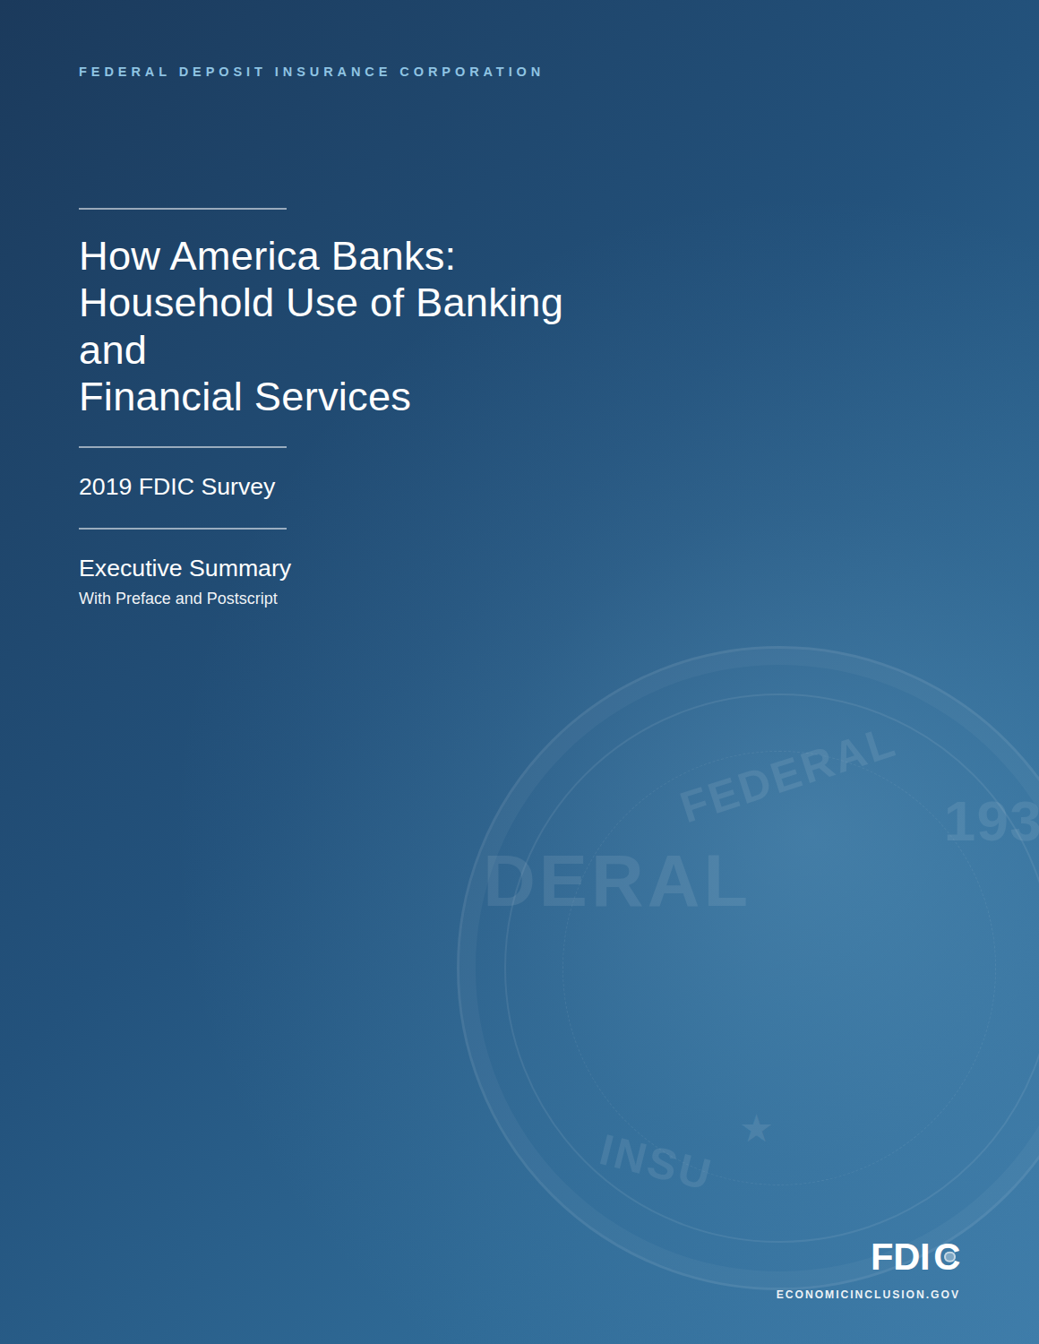FEDERAL DERAL 1933 INSU ★
Federal Deposit Insurance Corporation
How America Banks:
Household Use of Banking and
Financial Services
2019 FDIC Survey
Executive Summary
With Preface and Postscript
FDI C
economicinclusion.gov